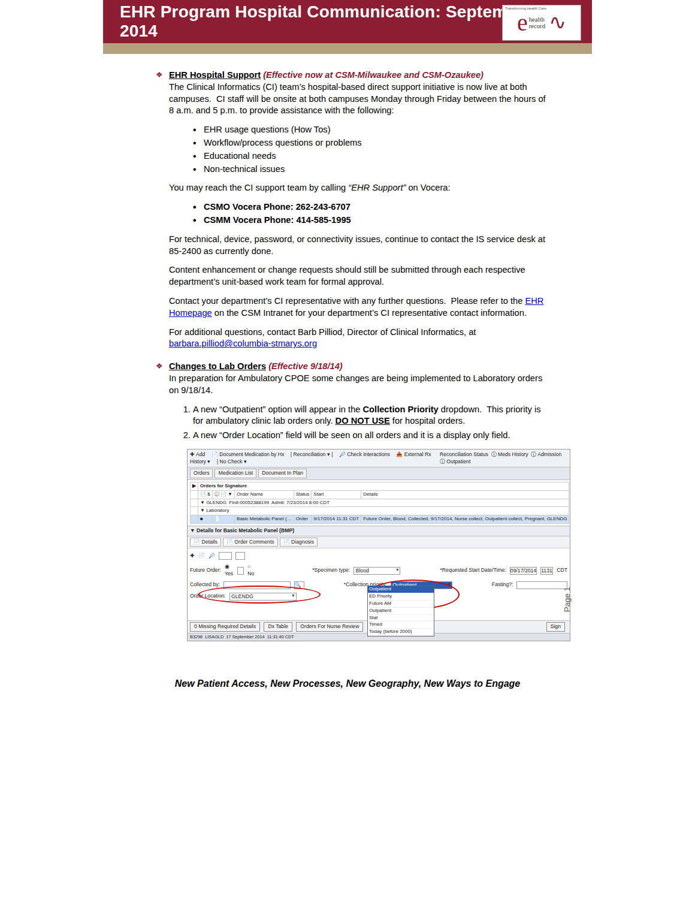EHR Program Hospital Communication: September 17, 2014
Transforming Health Care e health
record ∿
EHR Hospital Support (Effective now at CSM-Milwaukee and CSM-Ozaukee)
The Clinical Informatics (CI) team’s hospital-based direct support initiative is now live at both campuses. CI staff will be onsite at both campuses Monday through Friday between the hours of 8 a.m. and 5 p.m. to provide assistance with the following:
EHR usage questions (How Tos)
Workflow/process questions or problems
Educational needs
Non-technical issues
You may reach the CI support team by calling “EHR Support” on Vocera:
CSMO Vocera Phone: 262-243-6707
CSMM Vocera Phone: 414-585-1995
For technical, device, password, or connectivity issues, continue to contact the IS service desk at 85-2400 as currently done.
Content enhancement or change requests should still be submitted through each respective department’s unit-based work team for formal approval.
Contact your department’s CI representative with any further questions. Please refer to the EHR Homepage on the CSM Intranet for your department’s CI representative contact information.
For additional questions, contact Barb Pilliod, Director of Clinical Informatics, at barbara.pilliod@columbia-stmarys.org
Changes to Lab Orders (Effective 9/18/14)
In preparation for Ambulatory CPOE some changes are being implemented to Laboratory orders on 9/18/14.
A new “Outpatient” option will appear in the Collection Priority dropdown. This priority is for ambulatory clinic lab orders only. DO NOT USE for hospital orders.
A new “Order Location” field will be seen on all orders and it is a display only field.
✚ Add 📄 Document Medication by Hx | Reconciliation ▾ | 🔎 Check Interactions 📤 External Rx History ▾ | No Check ▾
Reconciliation Status ⓘ Meds History ⓘ Admission ⓘ Outpatient
Orders Medication List Document In Plan
| ▶ | Orders for Signature |
| --- | --- |
| | 📄 $ | ⓘ 📄 ▼ | Order Name | Status | Start | Details |
| | ▼ GLENDG Fin#:00052388199 Admit: 7/23/2014 8:00 CDT |
| | ▼ Laboratory |
| | ■ | 📄 | Basic Metabolic Panel (… | Order | 9/17/2014 11:31 CDT | Future Order, Blood, Collected, 9/17/2014, Nurse collect, Outpatient collect, Pregnant, GLENDG |
▼ Details for Basic Metabolic Panel (BMP)
📄 Details📄 Order Comments📄 Diagnosis
✚📄🔎
Future Order: ◉ Yes ○ No *Specimen type: Blood *Requested Start Date/Time: 09/17/2014 1131 CDT
Collected by: 🔍 *Collection priority: Outpatient Fasting?:
Order Location: GLENDG
Outpatient
ED Priority
Future AM
Outpatient
Stat
Timed
Today (before 2000)
0 Missing Required Details Dx Table Orders For Nurse Review
Sign
B3296 LISAGLD 17 September 2014 11:31:40 CDT
New Patient Access, New Processes, New Geography, New Ways to Engage
Page 1